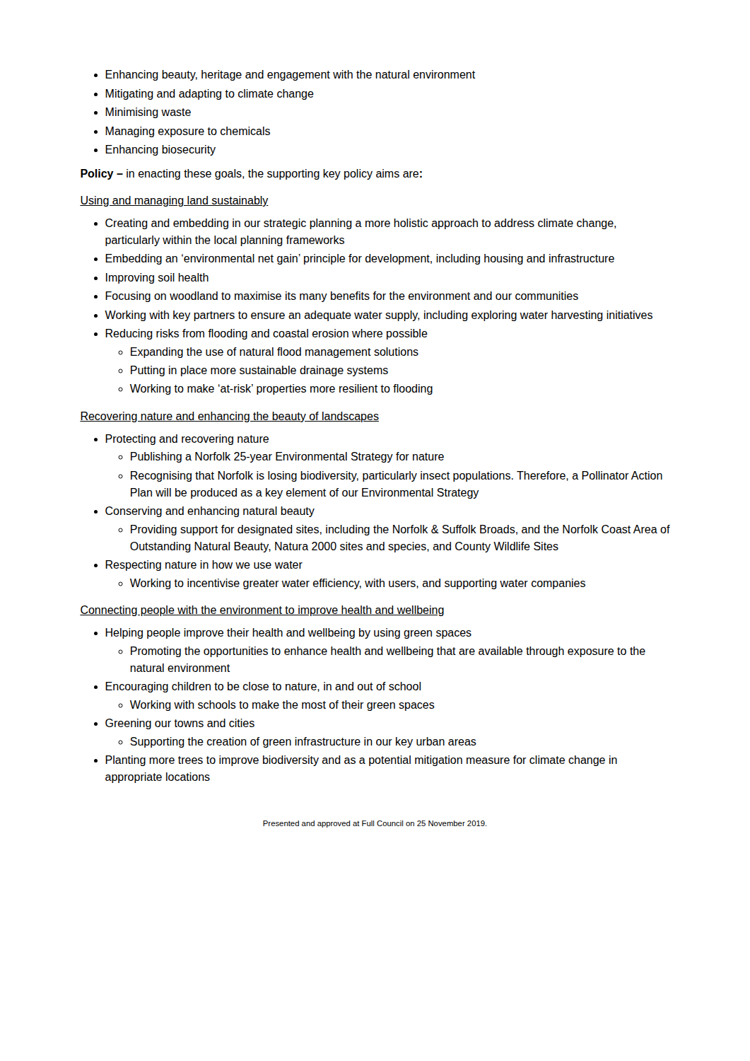Enhancing beauty, heritage and engagement with the natural environment
Mitigating and adapting to climate change
Minimising waste
Managing exposure to chemicals
Enhancing biosecurity
Policy – in enacting these goals, the supporting key policy aims are:
Using and managing land sustainably
Creating and embedding in our strategic planning a more holistic approach to address climate change, particularly within the local planning frameworks
Embedding an ‘environmental net gain’ principle for development, including housing and infrastructure
Improving soil health
Focusing on woodland to maximise its many benefits for the environment and our communities
Working with key partners to ensure an adequate water supply, including exploring water harvesting initiatives
Reducing risks from flooding and coastal erosion where possible
Expanding the use of natural flood management solutions
Putting in place more sustainable drainage systems
Working to make ‘at-risk’ properties more resilient to flooding
Recovering nature and enhancing the beauty of landscapes
Protecting and recovering nature
Publishing a Norfolk 25-year Environmental Strategy for nature
Recognising that Norfolk is losing biodiversity, particularly insect populations. Therefore, a Pollinator Action Plan will be produced as a key element of our Environmental Strategy
Conserving and enhancing natural beauty
Providing support for designated sites, including the Norfolk & Suffolk Broads, and the Norfolk Coast Area of Outstanding Natural Beauty, Natura 2000 sites and species, and County Wildlife Sites
Respecting nature in how we use water
Working to incentivise greater water efficiency, with users, and supporting water companies
Connecting people with the environment to improve health and wellbeing
Helping people improve their health and wellbeing by using green spaces
Promoting the opportunities to enhance health and wellbeing that are available through exposure to the natural environment
Encouraging children to be close to nature, in and out of school
Working with schools to make the most of their green spaces
Greening our towns and cities
Supporting the creation of green infrastructure in our key urban areas
Planting more trees to improve biodiversity and as a potential mitigation measure for climate change in appropriate locations
Presented and approved at Full Council on 25 November 2019.